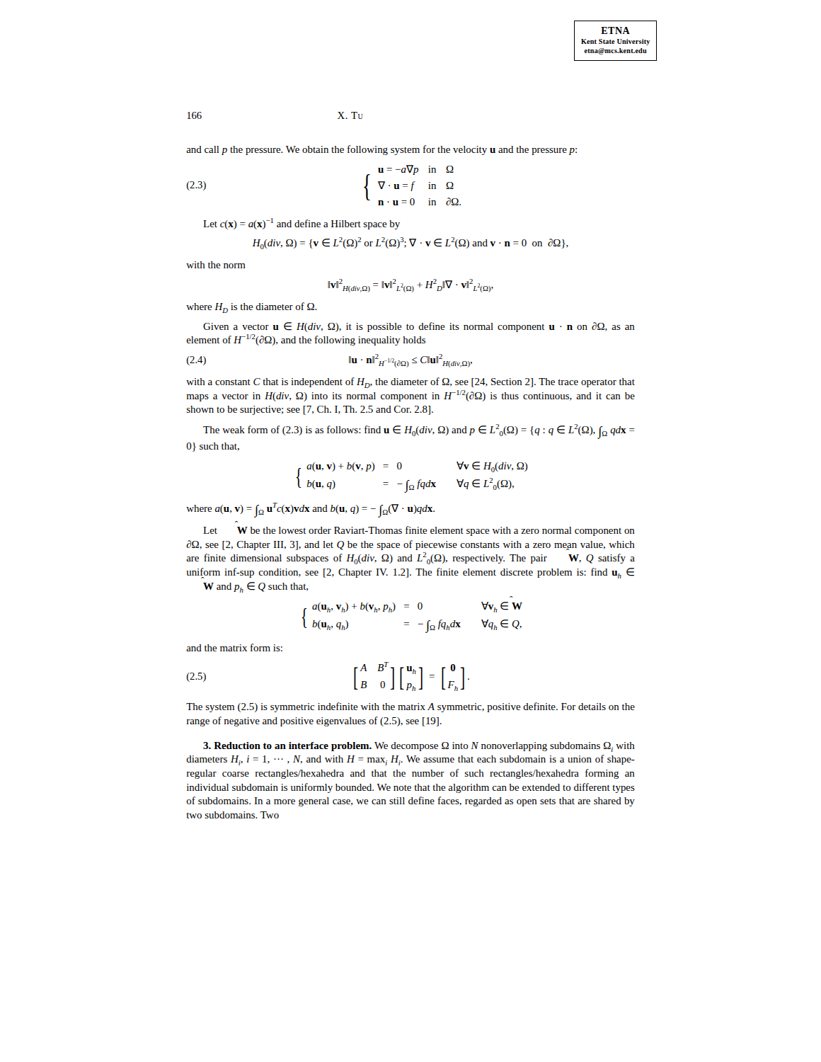ETNA
Kent State University
etna@mcs.kent.edu
166 X. Tu
and call p the pressure. We obtain the following system for the velocity u and the pressure p:
(2.3) { u = −a∇p in Ω ∇ · u = f in Ω n · u = 0 in∂Ω.
Let c(x) = a(x)−1 and define a Hilbert space by
H0(div, Ω) = {v ∈ L2(Ω)2 or L2(Ω)3; ∇ · v ∈ L2(Ω) and v · n = 0 on ∂Ω},
with the norm
‖v‖2H(div,Ω) = ‖v‖2L2(Ω) + H2D‖∇ · v‖2L2(Ω),
where HD is the diameter of Ω.
Given a vector u ∈ H(div, Ω), it is possible to define its normal component u · n on ∂Ω, as an element of H−1/2(∂Ω), and the following inequality holds
(2.4) ‖u · n‖2H−1/2(∂Ω) ≤ C‖u‖2H(div,Ω),
with a constant C that is independent of HD, the diameter of Ω, see [24, Section 2]. The trace operator that maps a vector in H(div, Ω) into its normal component in H−1/2(∂Ω) is thus continuous, and it can be shown to be surjective; see [7, Ch. I, Th. 2.5 and Cor. 2.8].
The weak form of (2.3) is as follows: find u ∈ H0(div, Ω) and p ∈ L20(Ω) = {q : q ∈ L2(Ω), ∫Ω qdx = 0} such that,
{ a(u, v) + b(v, p)=0∀v ∈ H0(div, Ω) b(u, q)=− ∫Ω fqdx∀q ∈ L20(Ω),
where a(u, v) = ∫Ω uTc(x)vdx and b(u, q) = − ∫Ω(∇ · u)qdx.
Let Ŵ be the lowest order Raviart-Thomas finite element space with a zero normal component on ∂Ω, see [2, Chapter III, 3], and let Q be the space of piecewise constants with a zero mean value, which are finite dimensional subspaces of H0(div, Ω) and L20(Ω), respectively. The pair Ŵ, Q satisfy a uniform inf-sup condition, see [2, Chapter IV. 1.2]. The finite element discrete problem is: find uh ∈ Ŵ and ph ∈ Q such that,
{ a(uh, vh) + b(vh, ph)=0∀vh ∈ Ŵ b(uh, qh)=− ∫Ω fqh dx∀qh ∈ Q,
and the matrix form is:
(2.5) [ ABT B 0 ] [ uh ph ] = [ 0 Fh ] .
The system (2.5) is symmetric indefinite with the matrix A symmetric, positive definite. For details on the range of negative and positive eigenvalues of (2.5), see [19].
3. Reduction to an interface problem. We decompose Ω into N nonoverlapping subdomains Ωi with diameters Hi, i = 1, ··· , N, and with H = maxi Hi. We assume that each subdomain is a union of shape-regular coarse rectangles/hexahedra and that the number of such rectangles/hexahedra forming an individual subdomain is uniformly bounded. We note that the algorithm can be extended to different types of subdomains. In a more general case, we can still define faces, regarded as open sets that are shared by two subdomains. Two